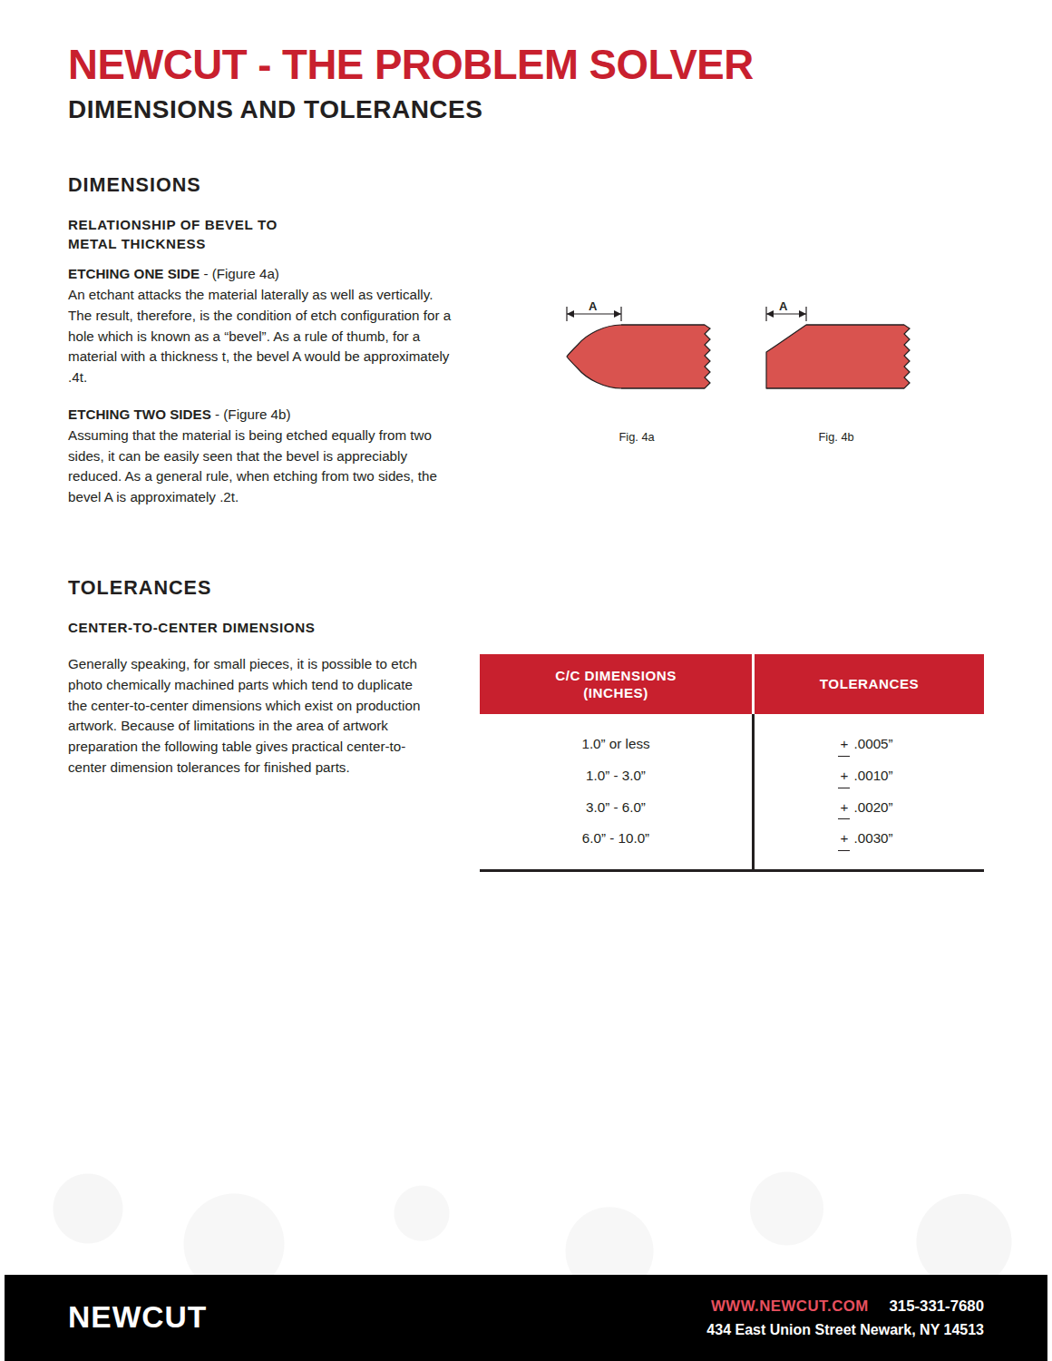Newcut - The Problem Solver
Dimensions and Tolerances
Dimensions
Relationship of Bevel to
Metal Thickness
ETCHING ONE SIDE - (Figure 4a)
An etchant attacks the material laterally as well as vertically. The result, therefore, is the condition of etch configuration for a hole which is known as a “bevel”. As a rule of thumb, for a material with a thickness t, the bevel A would be approximately .4t.
ETCHING TWO SIDES - (Figure 4b)
Assuming that the material is being etched equally from two sides, it can be easily seen that the bevel is appreciably reduced. As a general rule, when etching from two sides, the bevel A is approximately .2t.
A
Fig. 4a
A
Fig. 4b
Tolerances
Center-to-Center Dimensions
Generally speaking, for small pieces, it is possible to etch photo chemically machined parts which tend to duplicate the center-to-center dimensions which exist on production artwork. Because of limitations in the area of artwork preparation the following table gives practical center-to-center dimension tolerances for finished parts.
| C/C Dimensions (Inches) | Tolerances |
| --- | --- |
| 1.0” or less | .0005” |
| 1.0” - 3.0” | .0010” |
| 3.0” - 6.0” | .0020” |
| 6.0” - 10.0” | .0030” |
Newcut
WWW.NEWCUT.COM 315-331-7680
434 East Union Street Newark, NY 14513